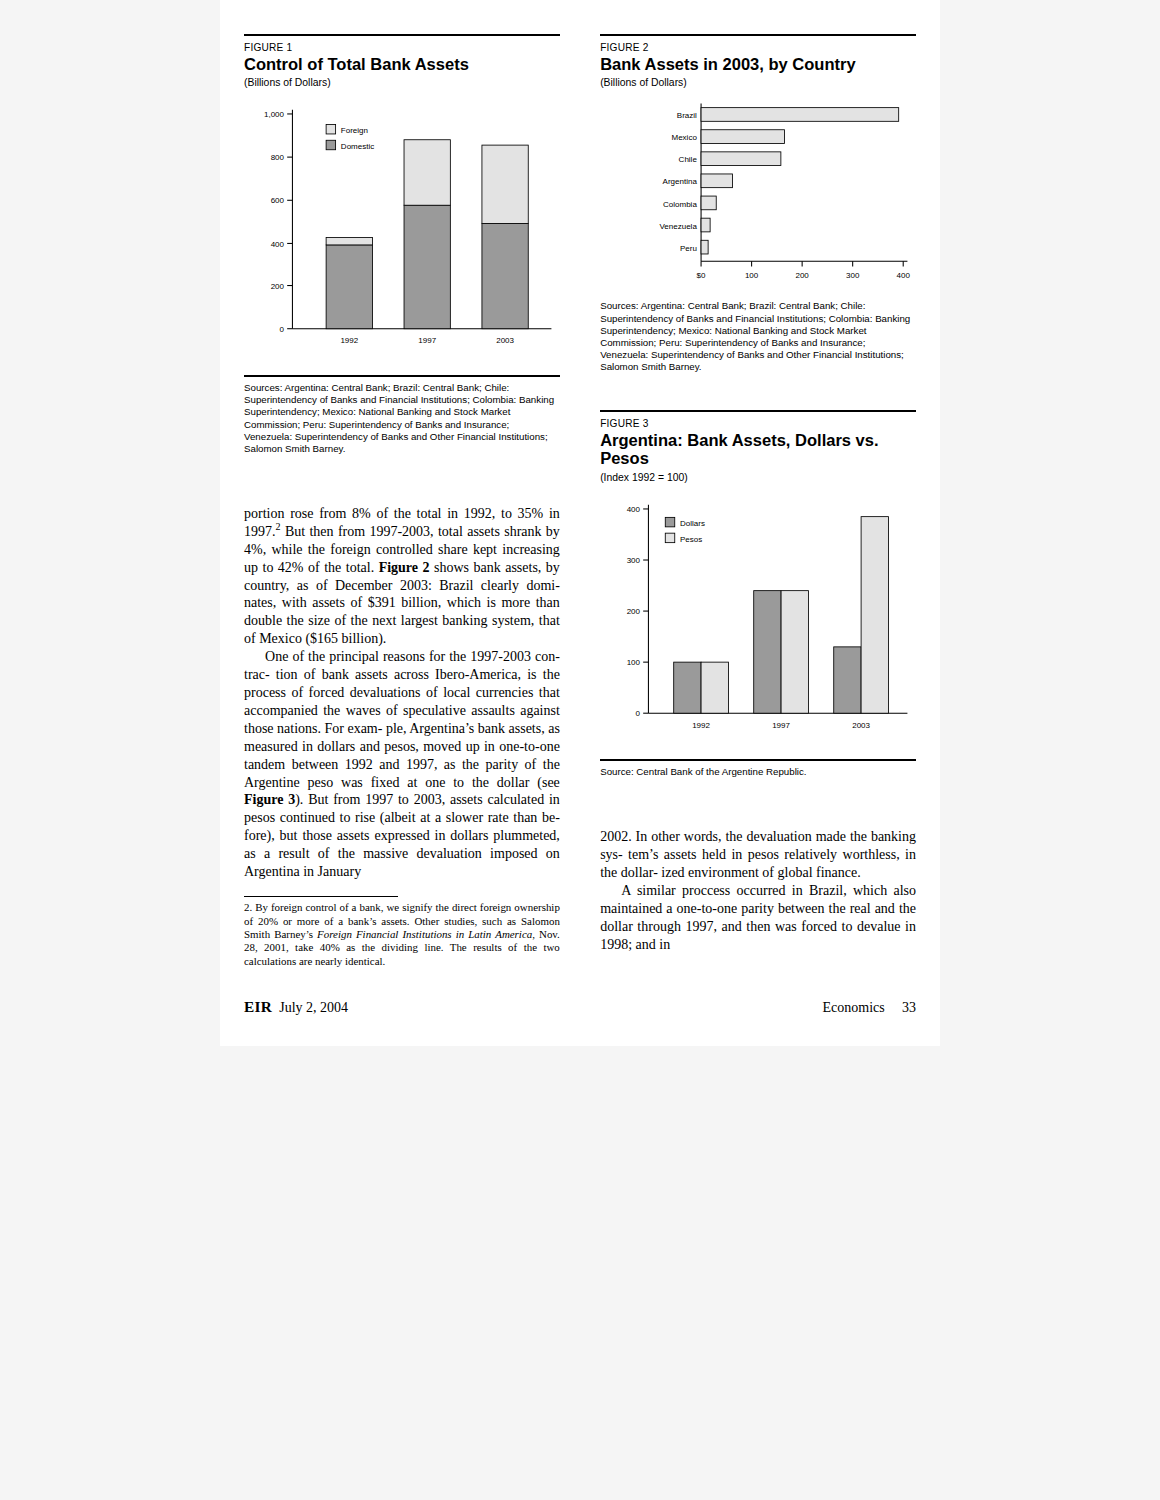FIGURE 1
Control of Total Bank Assets
(Billions of Dollars)
1,000 800 600 400 200 0 Foreign Domestic 1992 1997 2003
Sources: Argentina: Central Bank; Brazil: Central Bank; Chile: Superintendency of Banks and Financial Institutions; Colombia: Banking Superintendency; Mexico: National Banking and Stock Market Commission; Peru: Superintendency of Banks and Insurance; Venezuela: Superintendency of Banks and Other Financial Institutions; Salomon Smith Barney.
portion rose from 8% of the total in 1992, to 35% in 1997.2 But then from 1997-2003, total assets shrank by 4%, while the foreign controlled share kept increasing up to 42% of the total. Figure 2 shows bank assets, by country, as of December 2003: Brazil clearly dominates, with assets of $391 billion, which is more than double the size of the next largest banking system, that of Mexico ($165 billion).
One of the principal reasons for the 1997-2003 contrac- tion of bank assets across Ibero-America, is the process of forced devaluations of local currencies that accompanied the waves of speculative assaults against those nations. For exam- ple, Argentina’s bank assets, as measured in dollars and pesos, moved up in one-to-one tandem between 1992 and 1997, as the parity of the Argentine peso was fixed at one to the dollar (see Figure 3). But from 1997 to 2003, assets calculated in pesos continued to rise (albeit at a slower rate than before), but those assets expressed in dollars plummeted, as a result of the massive devaluation imposed on Argentina in January
2. By foreign control of a bank, we signify the direct foreign ownership of 20% or more of a bank’s assets. Other studies, such as Salomon Smith Barney’s Foreign Financial Institutions in Latin America, Nov. 28, 2001, take 40% as the dividing line. The results of the two calculations are nearly identical.
FIGURE 2
Bank Assets in 2003, by Country
(Billions of Dollars)
$0 100 200 300 400 Brazil Mexico Chile Argentina Colombia Venezuela Peru
Sources: Argentina: Central Bank; Brazil: Central Bank; Chile: Superintendency of Banks and Financial Institutions; Colombia: Banking Superintendency; Mexico: National Banking and Stock Market Commission; Peru: Superintendency of Banks and Insurance; Venezuela: Superintendency of Banks and Other Financial Institutions; Salomon Smith Barney.
FIGURE 3
Argentina: Bank Assets, Dollars vs. Pesos
(Index 1992 = 100)
400 300 200 100 0 Dollars Pesos 1992 1997 2003
Source: Central Bank of the Argentine Republic.
2002. In other words, the devaluation made the banking sys- tem’s assets held in pesos relatively worthless, in the dollar- ized environment of global finance.
A similar proccess occurred in Brazil, which also maintained a one-to-one parity between the real and the dollar through 1997, and then was forced to devalue in 1998; and in
EIR July 2, 2004
Economics33